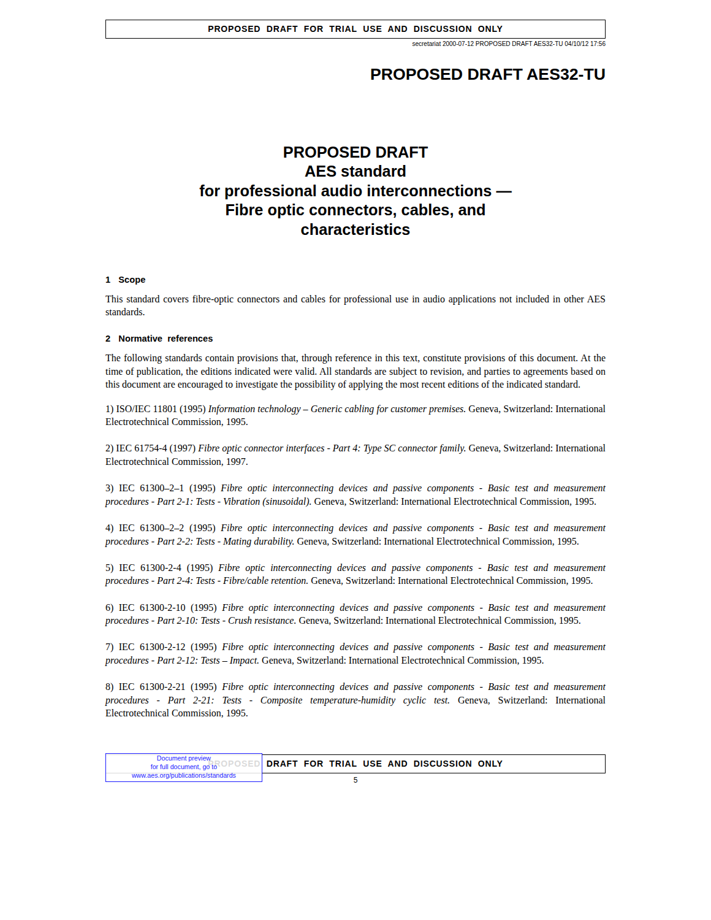PROPOSED DRAFT FOR TRIAL USE AND DISCUSSION ONLY
secretariat 2000-07-12 PROPOSED DRAFT AES32-TU 04/10/12 17:56
PROPOSED DRAFT AES32-TU
PROPOSED DRAFT
AES standard
for professional audio interconnections —
Fibre optic connectors, cables, and
characteristics
1 Scope
This standard covers fibre-optic connectors and cables for professional use in audio applications not included in other AES standards.
2 Normative references
The following standards contain provisions that, through reference in this text, constitute provisions of this document. At the time of publication, the editions indicated were valid. All standards are subject to revision, and parties to agreements based on this document are encouraged to investigate the possibility of applying the most recent editions of the indicated standard.
1) ISO/IEC 11801 (1995) Information technology – Generic cabling for customer premises. Geneva, Switzerland: International Electrotechnical Commission, 1995.
2) IEC 61754-4 (1997) Fibre optic connector interfaces - Part 4: Type SC connector family. Geneva, Switzerland: International Electrotechnical Commission, 1997.
3) IEC 61300–2–1 (1995) Fibre optic interconnecting devices and passive components - Basic test and measurement procedures - Part 2-1: Tests - Vibration (sinusoidal). Geneva, Switzerland: International Electrotechnical Commission, 1995.
4) IEC 61300–2–2 (1995) Fibre optic interconnecting devices and passive components - Basic test and measurement procedures - Part 2-2: Tests - Mating durability. Geneva, Switzerland: International Electrotechnical Commission, 1995.
5) IEC 61300-2-4 (1995) Fibre optic interconnecting devices and passive components - Basic test and measurement procedures - Part 2-4: Tests - Fibre/cable retention. Geneva, Switzerland: International Electrotechnical Commission, 1995.
6) IEC 61300-2-10 (1995) Fibre optic interconnecting devices and passive components - Basic test and measurement procedures - Part 2-10: Tests - Crush resistance. Geneva, Switzerland: International Electrotechnical Commission, 1995.
7) IEC 61300-2-12 (1995) Fibre optic interconnecting devices and passive components - Basic test and measurement procedures - Part 2-12: Tests – Impact. Geneva, Switzerland: International Electrotechnical Commission, 1995.
8) IEC 61300-2-21 (1995) Fibre optic interconnecting devices and passive components - Basic test and measurement procedures - Part 2-21: Tests - Composite temperature-humidity cyclic test. Geneva, Switzerland: International Electrotechnical Commission, 1995.
PROPOSED DRAFT FOR TRIAL USE AND DISCUSSION ONLY
Document preview
for full document, go to
www.aes.org/publications/standards
5